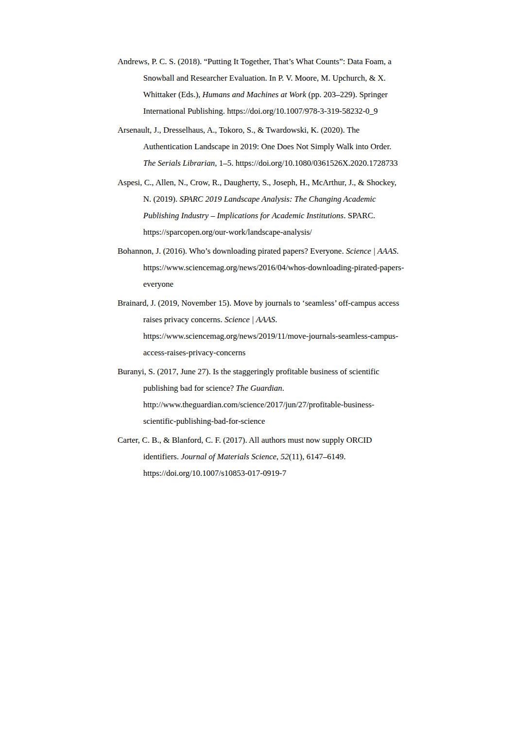Andrews, P. C. S. (2018). “Putting It Together, That’s What Counts”: Data Foam, a Snowball and Researcher Evaluation. In P. V. Moore, M. Upchurch, & X. Whittaker (Eds.), Humans and Machines at Work (pp. 203–229). Springer International Publishing. https://doi.org/10.1007/978-3-319-58232-0_9
Arsenault, J., Dresselhaus, A., Tokoro, S., & Twardowski, K. (2020). The Authentication Landscape in 2019: One Does Not Simply Walk into Order. The Serials Librarian, 1–5. https://doi.org/10.1080/0361526X.2020.1728733
Aspesi, C., Allen, N., Crow, R., Daugherty, S., Joseph, H., McArthur, J., & Shockey, N. (2019). SPARC 2019 Landscape Analysis: The Changing Academic Publishing Industry – Implications for Academic Institutions. SPARC. https://sparcopen.org/our-work/landscape-analysis/
Bohannon, J. (2016). Who’s downloading pirated papers? Everyone. Science | AAAS. https://www.sciencemag.org/news/2016/04/whos-downloading-pirated-papers-everyone
Brainard, J. (2019, November 15). Move by journals to ‘seamless’ off-campus access raises privacy concerns. Science | AAAS. https://www.sciencemag.org/news/2019/11/move-journals-seamless-campus-access-raises-privacy-concerns
Buranyi, S. (2017, June 27). Is the staggeringly profitable business of scientific publishing bad for science? The Guardian. http://www.theguardian.com/science/2017/jun/27/profitable-business-scientific-publishing-bad-for-science
Carter, C. B., & Blanford, C. F. (2017). All authors must now supply ORCID identifiers. Journal of Materials Science, 52(11), 6147–6149. https://doi.org/10.1007/s10853-017-0919-7